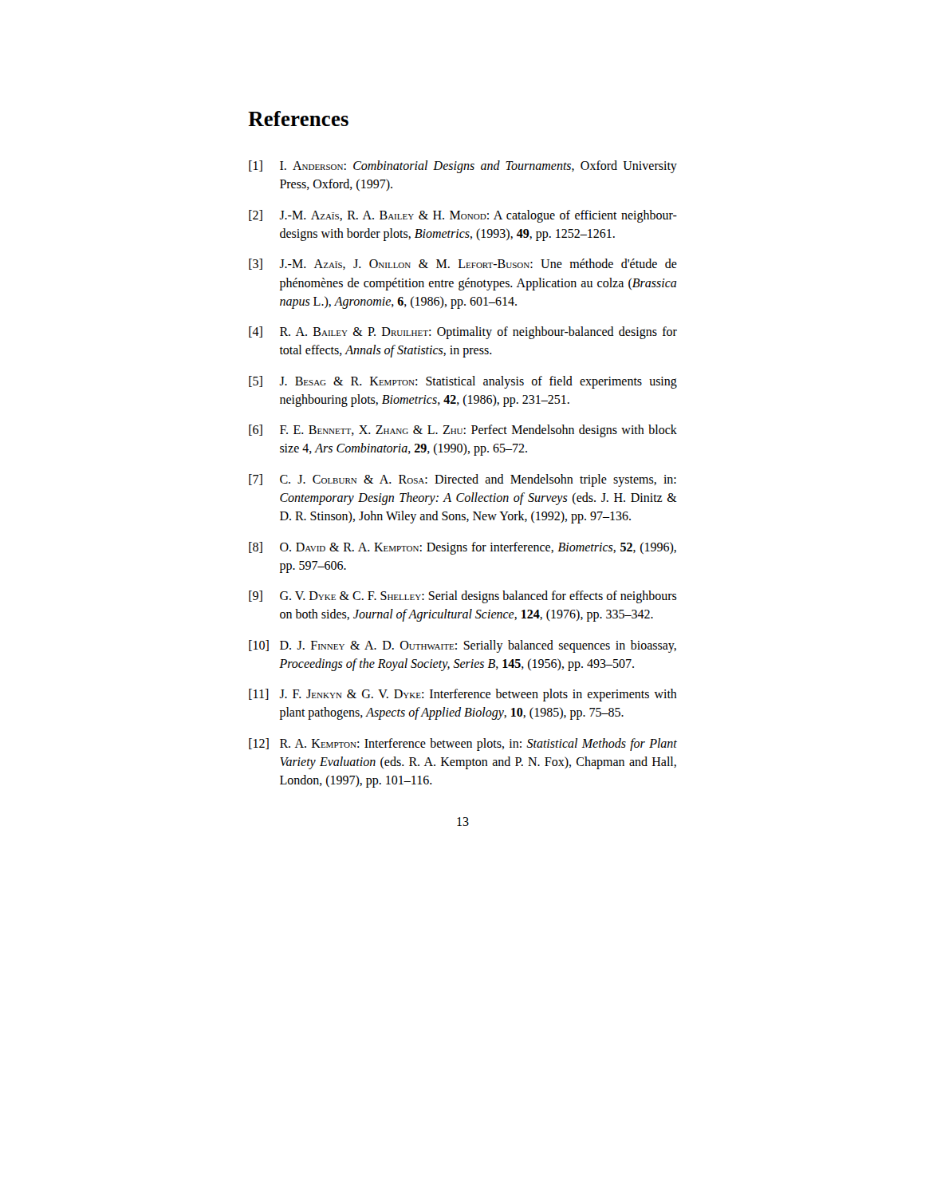References
[1] I. Anderson: Combinatorial Designs and Tournaments, Oxford University Press, Oxford, (1997).
[2] J.-M. Azaïs, R. A. Bailey & H. Monod: A catalogue of efficient neighbour-designs with border plots, Biometrics, (1993), 49, pp. 1252–1261.
[3] J.-M. Azaïs, J. Onillon & M. Lefort-Buson: Une méthode d'étude de phénomènes de compétition entre génotypes. Application au colza (Brassica napus L.), Agronomie, 6, (1986), pp. 601–614.
[4] R. A. Bailey & P. Druilhet: Optimality of neighbour-balanced designs for total effects, Annals of Statistics, in press.
[5] J. Besag & R. Kempton: Statistical analysis of field experiments using neighbouring plots, Biometrics, 42, (1986), pp. 231–251.
[6] F. E. Bennett, X. Zhang & L. Zhu: Perfect Mendelsohn designs with block size 4, Ars Combinatoria, 29, (1990), pp. 65–72.
[7] C. J. Colburn & A. Rosa: Directed and Mendelsohn triple systems, in: Contemporary Design Theory: A Collection of Surveys (eds. J. H. Dinitz & D. R. Stinson), John Wiley and Sons, New York, (1992), pp. 97–136.
[8] O. David & R. A. Kempton: Designs for interference, Biometrics, 52, (1996), pp. 597–606.
[9] G. V. Dyke & C. F. Shelley: Serial designs balanced for effects of neighbours on both sides, Journal of Agricultural Science, 124, (1976), pp. 335–342.
[10] D. J. Finney & A. D. Outhwaite: Serially balanced sequences in bioassay, Proceedings of the Royal Society, Series B, 145, (1956), pp. 493–507.
[11] J. F. Jenkyn & G. V. Dyke: Interference between plots in experiments with plant pathogens, Aspects of Applied Biology, 10, (1985), pp. 75–85.
[12] R. A. Kempton: Interference between plots, in: Statistical Methods for Plant Variety Evaluation (eds. R. A. Kempton and P. N. Fox), Chapman and Hall, London, (1997), pp. 101–116.
13